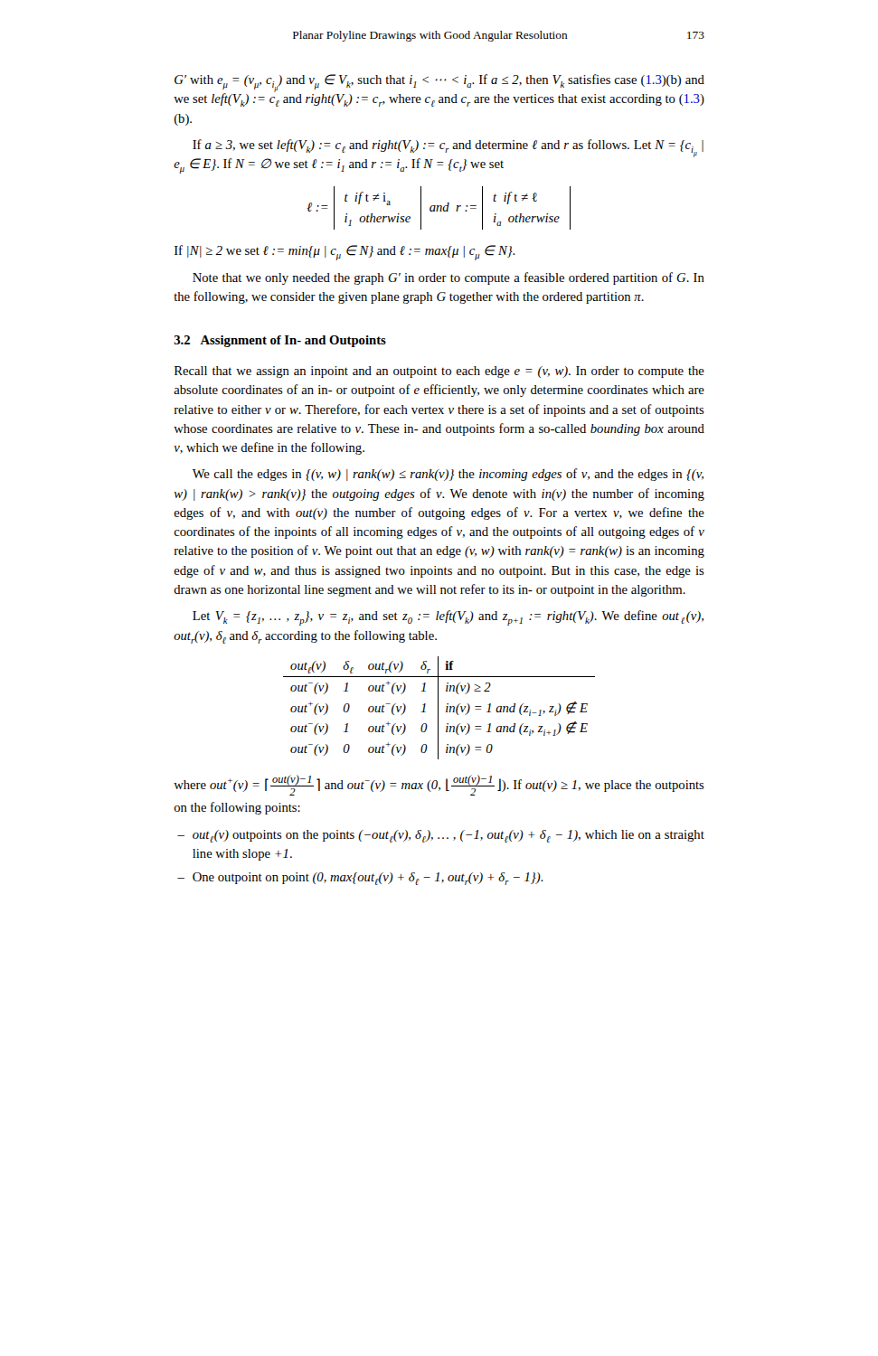Planar Polyline Drawings with Good Angular Resolution 173
G′ with eμ = (vμ, ciμ) and vμ ∈ Vk, such that i1 < ⋯ < ia. If a ≤ 2, then Vk satisfies case (1.3)(b) and we set left(Vk) := cℓ and right(Vk) := cr, where cℓ and cr are the vertices that exist according to (1.3)(b).
If a ≥ 3, we set left(Vk) := cℓ and right(Vk) := cr and determine ℓ and r as follows. Let N = {ciμ | eμ ∈ E}. If N = ∅ we set ℓ := i1 and r := ia. If N = {ct} we set
ℓ :=
| t if t ≠ i a |
| i 1 otherwise |
and r :=
| t if t ≠ ℓ |
| i a otherwise |
If |N| ≥ 2 we set ℓ := min{μ | cμ ∈ N} and ℓ := max{μ | cμ ∈ N}.
Note that we only needed the graph G′ in order to compute a feasible ordered partition of G. In the following, we consider the given plane graph G together with the ordered partition π.
3.2 Assignment of In- and Outpoints
Recall that we assign an inpoint and an outpoint to each edge e = (v, w). In order to compute the absolute coordinates of an in- or outpoint of e efficiently, we only determine coordinates which are relative to either v or w. Therefore, for each vertex v there is a set of inpoints and a set of outpoints whose coordinates are relative to v. These in- and outpoints form a so-called bounding box around v, which we define in the following.
We call the edges in {(v, w) | rank(w) ≤ rank(v)} the incoming edges of v, and the edges in {(v, w) | rank(w) > rank(v)} the outgoing edges of v. We denote with in(v) the number of incoming edges of v, and with out(v) the number of outgoing edges of v. For a vertex v, we define the coordinates of the inpoints of all incoming edges of v, and the outpoints of all outgoing edges of v relative to the position of v. We point out that an edge (v, w) with rank(v) = rank(w) is an incoming edge of v and w, and thus is assigned two inpoints and no outpoint. But in this case, the edge is drawn as one horizontal line segment and we will not refer to its in- or outpoint in the algorithm.
Let Vk = {z1, … , zp}, v = zi, and set z0 := left(Vk) and zp+1 := right(Vk). We define outℓ(v), outr(v), δℓ and δr according to the following table.
| out ℓ (v) | δ ℓ | out r (v) | δ r | if |
| --- | --- | --- | --- | --- |
| out − (v) | 1 | out + (v) | 1 | in(v) ≥ 2 |
| out + (v) | 0 | out − (v) | 1 | in(v) = 1 and (z i−1 , z i ) ∉ E |
| out − (v) | 1 | out + (v) | 0 | in(v) = 1 and (z i , z i+1 ) ∉ E |
| out − (v) | 0 | out + (v) | 0 | in(v) = 0 |
where out+(v) = ⌈out(v)−12⌉ and out−(v) = max (0, ⌊out(v)−12⌋). If out(v) ≥ 1, we place the outpoints on the following points:
outℓ(v) outpoints on the points (−outℓ(v), δℓ), … , (−1, outℓ(v) + δℓ − 1), which lie on a straight line with slope +1.
One outpoint on point (0, max{outℓ(v) + δℓ − 1, outr(v) + δr − 1}).